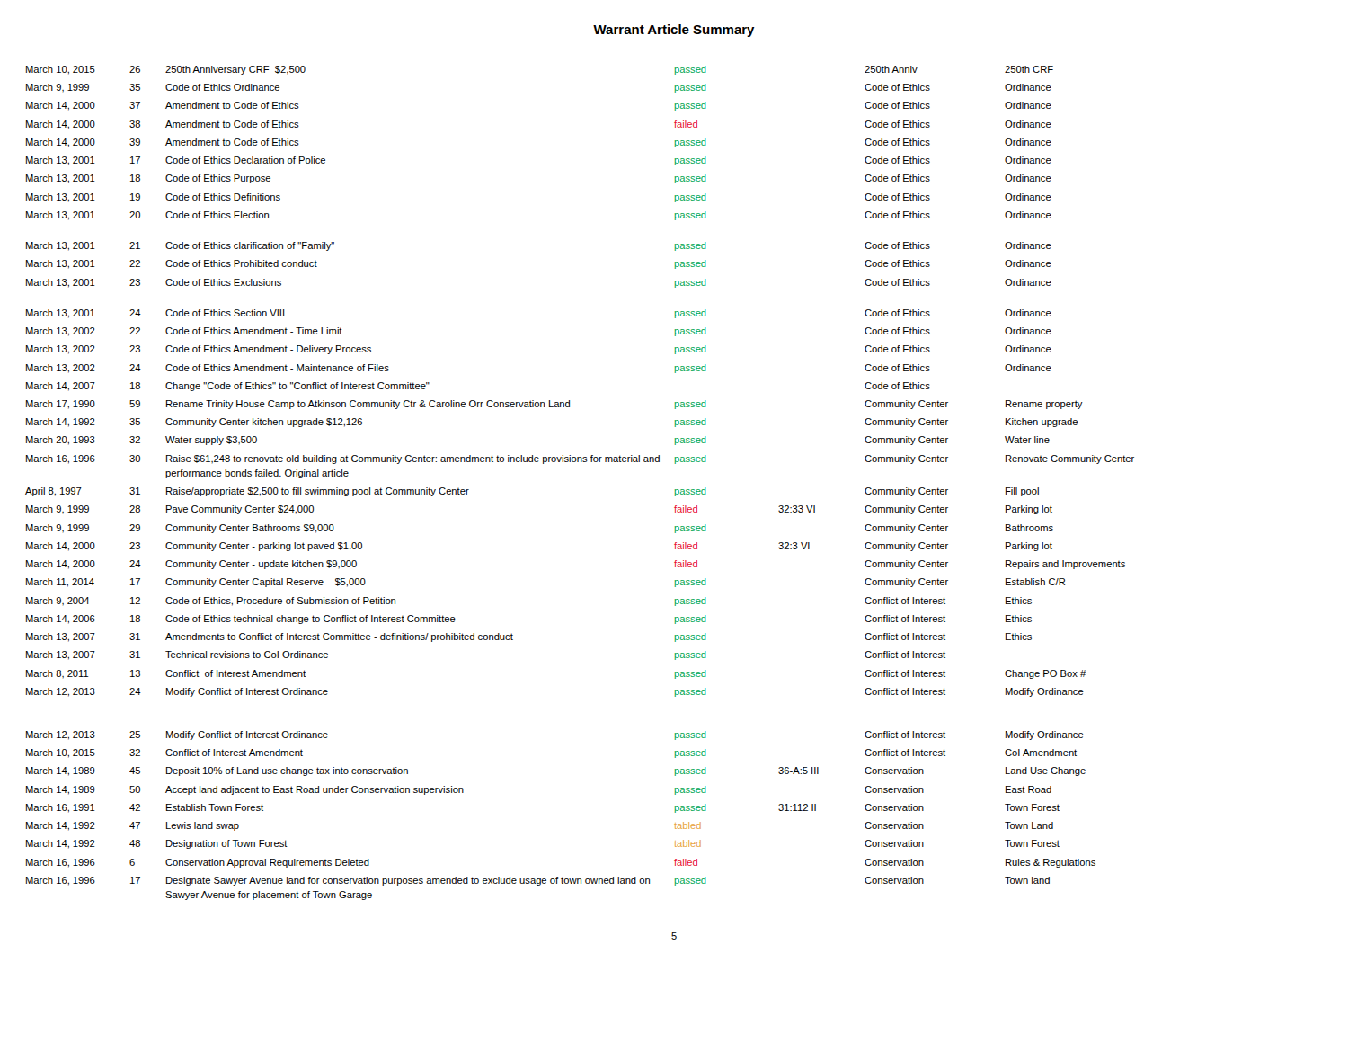Warrant Article Summary
| March 10, 2015 | 26 | 250th Anniversary CRF $2,500 | passed | | 250th Anniv | 250th CRF |
| March 9, 1999 | 35 | Code of Ethics Ordinance | passed | | Code of Ethics | Ordinance |
| March 14, 2000 | 37 | Amendment to Code of Ethics | passed | | Code of Ethics | Ordinance |
| March 14, 2000 | 38 | Amendment to Code of Ethics | failed | | Code of Ethics | Ordinance |
| March 14, 2000 | 39 | Amendment to Code of Ethics | passed | | Code of Ethics | Ordinance |
| March 13, 2001 | 17 | Code of Ethics Declaration of Police | passed | | Code of Ethics | Ordinance |
| March 13, 2001 | 18 | Code of Ethics Purpose | passed | | Code of Ethics | Ordinance |
| March 13, 2001 | 19 | Code of Ethics Definitions | passed | | Code of Ethics | Ordinance |
| March 13, 2001 | 20 | Code of Ethics Election | passed | | Code of Ethics | Ordinance |
| March 13, 2001 | 21 | Code of Ethics clarification of "Family" | passed | | Code of Ethics | Ordinance |
| March 13, 2001 | 22 | Code of Ethics Prohibited conduct | passed | | Code of Ethics | Ordinance |
| March 13, 2001 | 23 | Code of Ethics Exclusions | passed | | Code of Ethics | Ordinance |
| March 13, 2001 | 24 | Code of Ethics Section VIII | passed | | Code of Ethics | Ordinance |
| March 13, 2002 | 22 | Code of Ethics Amendment - Time Limit | passed | | Code of Ethics | Ordinance |
| March 13, 2002 | 23 | Code of Ethics Amendment - Delivery Process | passed | | Code of Ethics | Ordinance |
| March 13, 2002 | 24 | Code of Ethics Amendment - Maintenance of Files | passed | | Code of Ethics | Ordinance |
| March 14, 2007 | 18 | Change "Code of Ethics" to "Conflict of Interest Committee" | | | Code of Ethics | |
| March 17, 1990 | 59 | Rename Trinity House Camp to Atkinson Community Ctr & Caroline Orr Conservation Land | passed | | Community Center | Rename property |
| March 14, 1992 | 35 | Community Center kitchen upgrade $12,126 | passed | | Community Center | Kitchen upgrade |
| March 20, 1993 | 32 | Water supply $3,500 | passed | | Community Center | Water line |
| March 16, 1996 | 30 | Raise $61,248 to renovate old building at Community Center: amendment to include provisions for material and performance bonds failed. Original article | passed | | Community Center | Renovate Community Center |
| April 8, 1997 | 31 | Raise/appropriate $2,500 to fill swimming pool at Community Center | passed | | Community Center | Fill pool |
| March 9, 1999 | 28 | Pave Community Center $24,000 | failed | 32:33 VI | Community Center | Parking lot |
| March 9, 1999 | 29 | Community Center Bathrooms $9,000 | passed | | Community Center | Bathrooms |
| March 14, 2000 | 23 | Community Center - parking lot paved $1.00 | failed | 32:3 VI | Community Center | Parking lot |
| March 14, 2000 | 24 | Community Center - update kitchen $9,000 | failed | | Community Center | Repairs and Improvements |
| March 11, 2014 | 17 | Community Center Capital Reserve $5,000 | passed | | Community Center | Establish C/R |
| March 9, 2004 | 12 | Code of Ethics, Procedure of Submission of Petition | passed | | Conflict of Interest | Ethics |
| March 14, 2006 | 18 | Code of Ethics technical change to Conflict of Interest Committee | passed | | Conflict of Interest | Ethics |
| March 13, 2007 | 31 | Amendments to Conflict of Interest Committee - definitions/ prohibited conduct | passed | | Conflict of Interest | Ethics |
| March 13, 2007 | 31 | Technical revisions to CoI Ordinance | passed | | Conflict of Interest | |
| March 8, 2011 | 13 | Conflict of Interest Amendment | passed | | Conflict of Interest | Change PO Box # |
| March 12, 2013 | 24 | Modify Conflict of Interest Ordinance | passed | | Conflict of Interest | Modify Ordinance |
| March 12, 2013 | 25 | Modify Conflict of Interest Ordinance | passed | | Conflict of Interest | Modify Ordinance |
| March 10, 2015 | 32 | Conflict of Interest Amendment | passed | | Conflict of Interest | CoI Amendment |
| March 14, 1989 | 45 | Deposit 10% of Land use change tax into conservation | passed | 36-A:5 III | Conservation | Land Use Change |
| March 14, 1989 | 50 | Accept land adjacent to East Road under Conservation supervision | passed | | Conservation | East Road |
| March 16, 1991 | 42 | Establish Town Forest | passed | 31:112 II | Conservation | Town Forest |
| March 14, 1992 | 47 | Lewis land swap | tabled | | Conservation | Town Land |
| March 14, 1992 | 48 | Designation of Town Forest | tabled | | Conservation | Town Forest |
| March 16, 1996 | 6 | Conservation Approval Requirements Deleted | failed | | Conservation | Rules & Regulations |
| March 16, 1996 | 17 | Designate Sawyer Avenue land for conservation purposes amended to exclude usage of town owned land on Sawyer Avenue for placement of Town Garage | passed | | Conservation | Town land |
5